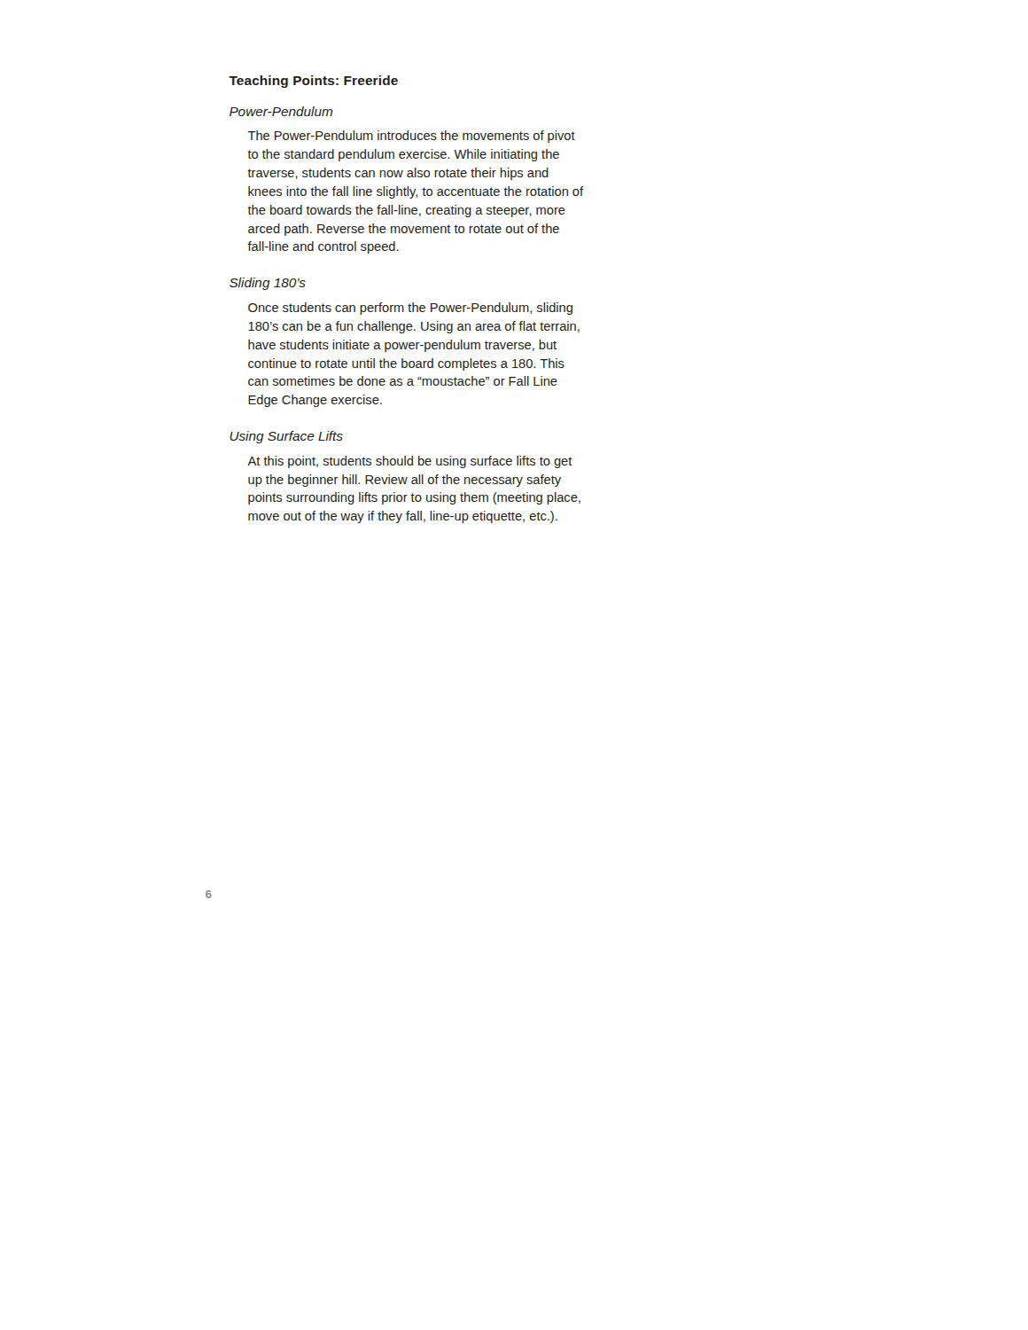Teaching Points: Freeride
Power-Pendulum
The Power-Pendulum introduces the movements of pivot to the standard pendulum exercise. While initiating the traverse, students can now also rotate their hips and knees into the fall line slightly, to accentuate the rotation of the board towards the fall-line, creating a steeper, more arced path. Reverse the movement to rotate out of the fall-line and control speed.
Sliding 180’s
Once students can perform the Power-Pendulum, sliding 180’s can be a fun challenge. Using an area of flat terrain, have students initiate a power-pendulum traverse, but continue to rotate until the board completes a 180. This can sometimes be done as a “moustache” or Fall Line Edge Change exercise.
Using Surface Lifts
At this point, students should be using surface lifts to get up the beginner hill. Review all of the necessary safety points surrounding lifts prior to using them (meeting place, move out of the way if they fall, line-up etiquette, etc.).
6